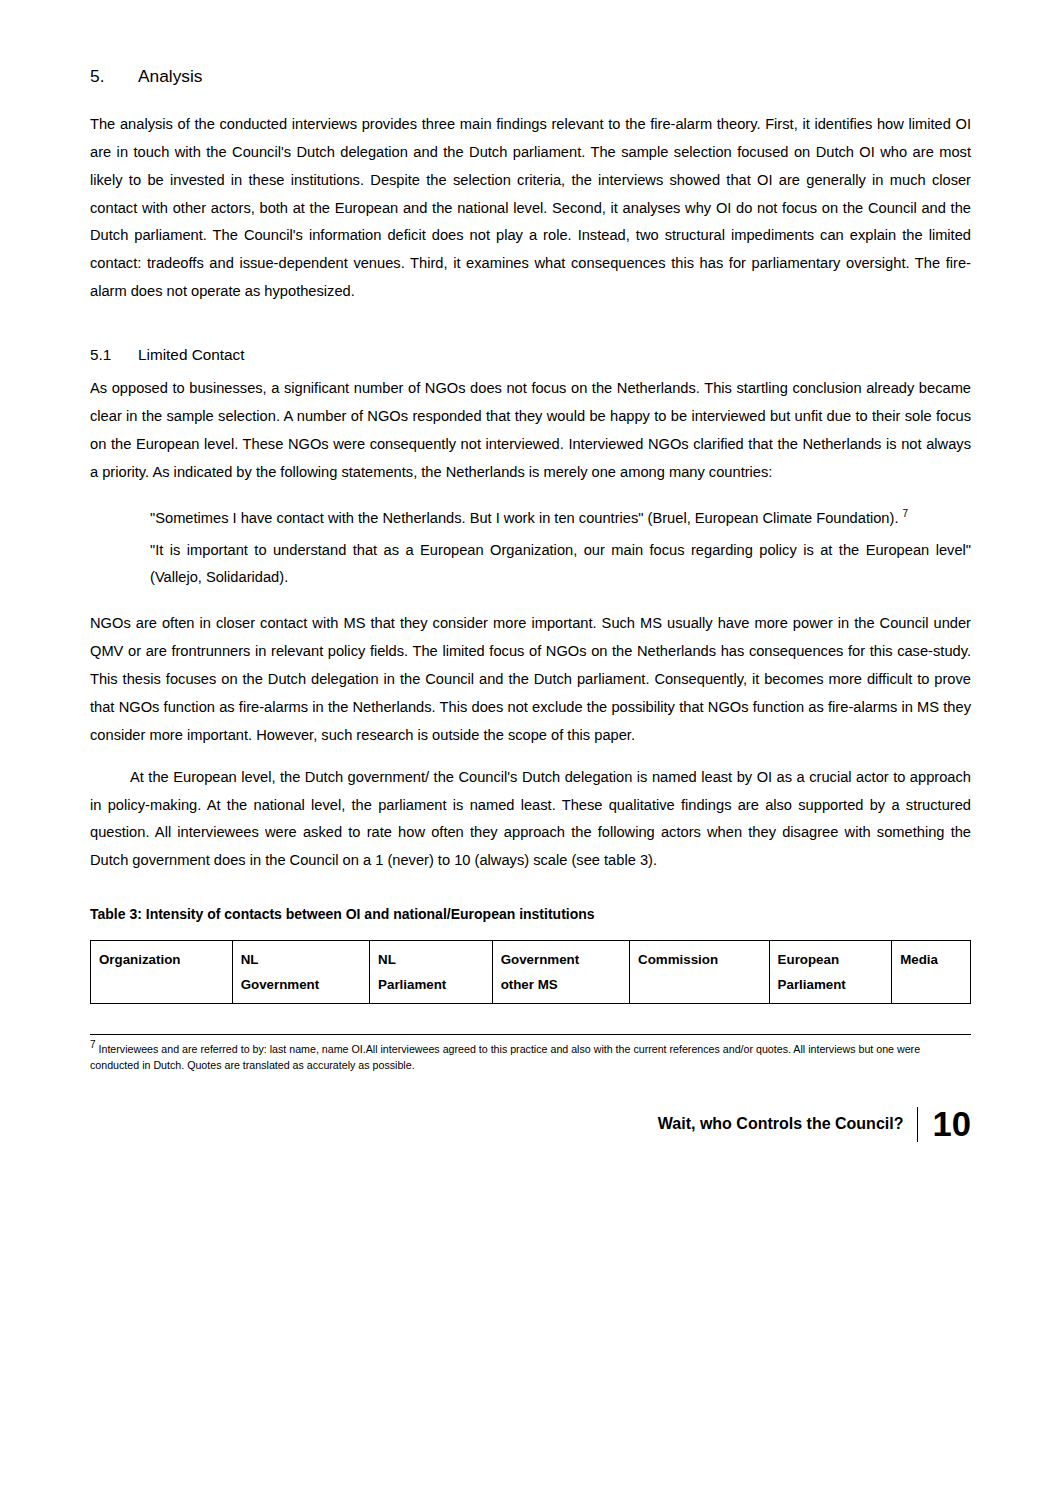5. Analysis
The analysis of the conducted interviews provides three main findings relevant to the fire-alarm theory. First, it identifies how limited OI are in touch with the Council's Dutch delegation and the Dutch parliament. The sample selection focused on Dutch OI who are most likely to be invested in these institutions. Despite the selection criteria, the interviews showed that OI are generally in much closer contact with other actors, both at the European and the national level. Second, it analyses why OI do not focus on the Council and the Dutch parliament. The Council's information deficit does not play a role. Instead, two structural impediments can explain the limited contact: tradeoffs and issue-dependent venues. Third, it examines what consequences this has for parliamentary oversight. The fire-alarm does not operate as hypothesized.
5.1 Limited Contact
As opposed to businesses, a significant number of NGOs does not focus on the Netherlands. This startling conclusion already became clear in the sample selection. A number of NGOs responded that they would be happy to be interviewed but unfit due to their sole focus on the European level. These NGOs were consequently not interviewed. Interviewed NGOs clarified that the Netherlands is not always a priority. As indicated by the following statements, the Netherlands is merely one among many countries:
"Sometimes I have contact with the Netherlands. But I work in ten countries" (Bruel, European Climate Foundation). 7
"It is important to understand that as a European Organization, our main focus regarding policy is at the European level" (Vallejo, Solidaridad).
NGOs are often in closer contact with MS that they consider more important. Such MS usually have more power in the Council under QMV or are frontrunners in relevant policy fields. The limited focus of NGOs on the Netherlands has consequences for this case-study. This thesis focuses on the Dutch delegation in the Council and the Dutch parliament. Consequently, it becomes more difficult to prove that NGOs function as fire-alarms in the Netherlands. This does not exclude the possibility that NGOs function as fire-alarms in MS they consider more important. However, such research is outside the scope of this paper.
At the European level, the Dutch government/ the Council's Dutch delegation is named least by OI as a crucial actor to approach in policy-making. At the national level, the parliament is named least. These qualitative findings are also supported by a structured question. All interviewees were asked to rate how often they approach the following actors when they disagree with something the Dutch government does in the Council on a 1 (never) to 10 (always) scale (see table 3).
Table 3: Intensity of contacts between OI and national/European institutions
| Organization | NL Government | NL Parliament | Government other MS | Commission | European Parliament | Media |
| --- | --- | --- | --- | --- | --- | --- |
7 Interviewees and are referred to by: last name, name OI.All interviewees agreed to this practice and also with the current references and/or quotes. All interviews but one were conducted in Dutch. Quotes are translated as accurately as possible.
Wait, who Controls the Council?10